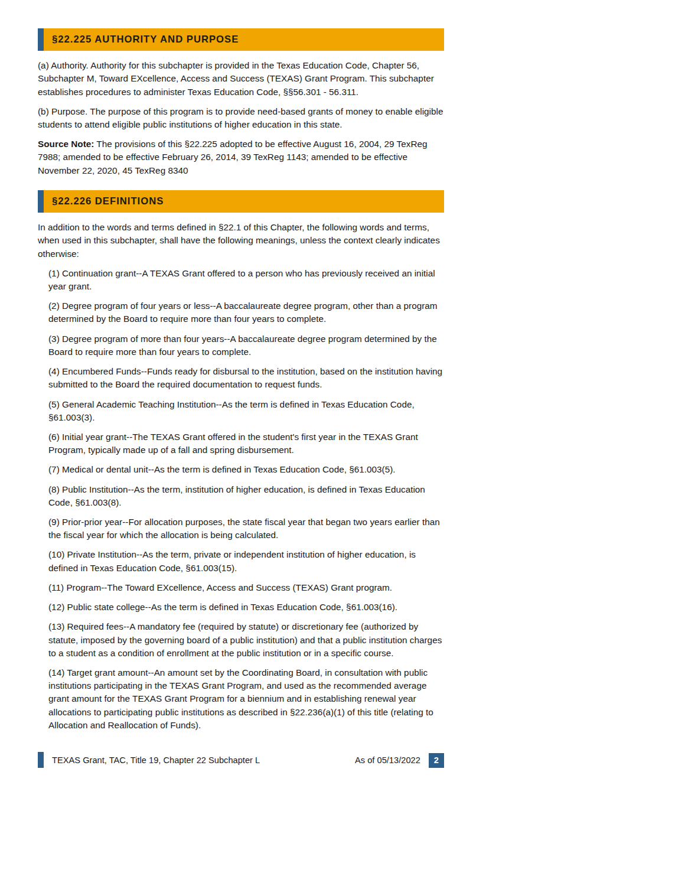§22.225 Authority and Purpose
(a) Authority. Authority for this subchapter is provided in the Texas Education Code, Chapter 56, Subchapter M, Toward EXcellence, Access and Success (TEXAS) Grant Program. This subchapter establishes procedures to administer Texas Education Code, §§56.301 - 56.311.
(b) Purpose. The purpose of this program is to provide need-based grants of money to enable eligible students to attend eligible public institutions of higher education in this state.
Source Note: The provisions of this §22.225 adopted to be effective August 16, 2004, 29 TexReg 7988; amended to be effective February 26, 2014, 39 TexReg 1143; amended to be effective November 22, 2020, 45 TexReg 8340
§22.226 Definitions
In addition to the words and terms defined in §22.1 of this Chapter, the following words and terms, when used in this subchapter, shall have the following meanings, unless the context clearly indicates otherwise:
(1) Continuation grant--A TEXAS Grant offered to a person who has previously received an initial year grant.
(2) Degree program of four years or less--A baccalaureate degree program, other than a program determined by the Board to require more than four years to complete.
(3) Degree program of more than four years--A baccalaureate degree program determined by the Board to require more than four years to complete.
(4) Encumbered Funds--Funds ready for disbursal to the institution, based on the institution having submitted to the Board the required documentation to request funds.
(5) General Academic Teaching Institution--As the term is defined in Texas Education Code, §61.003(3).
(6) Initial year grant--The TEXAS Grant offered in the student's first year in the TEXAS Grant Program, typically made up of a fall and spring disbursement.
(7) Medical or dental unit--As the term is defined in Texas Education Code, §61.003(5).
(8) Public Institution--As the term, institution of higher education, is defined in Texas Education Code, §61.003(8).
(9) Prior-prior year--For allocation purposes, the state fiscal year that began two years earlier than the fiscal year for which the allocation is being calculated.
(10) Private Institution--As the term, private or independent institution of higher education, is defined in Texas Education Code, §61.003(15).
(11) Program--The Toward EXcellence, Access and Success (TEXAS) Grant program.
(12) Public state college--As the term is defined in Texas Education Code, §61.003(16).
(13) Required fees--A mandatory fee (required by statute) or discretionary fee (authorized by statute, imposed by the governing board of a public institution) and that a public institution charges to a student as a condition of enrollment at the public institution or in a specific course.
(14) Target grant amount--An amount set by the Coordinating Board, in consultation with public institutions participating in the TEXAS Grant Program, and used as the recommended average grant amount for the TEXAS Grant Program for a biennium and in establishing renewal year allocations to participating public institutions as described in §22.236(a)(1) of this title (relating to Allocation and Reallocation of Funds).
TEXAS Grant, TAC, Title 19, Chapter 22 Subchapter L As of 05/13/2022 2